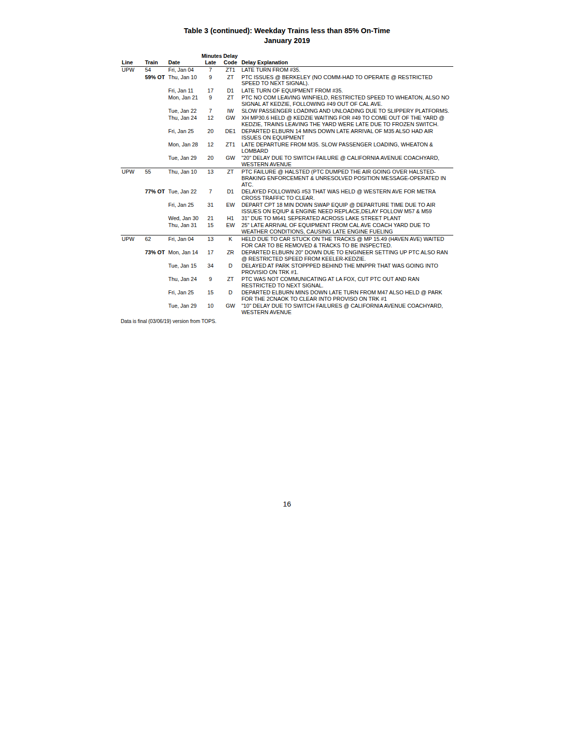Table 3 (continued): Weekday Trains less than 85% On-Time
January 2019
| | | | Minutes | Delay | |
| --- | --- | --- | --- | --- | --- |
| Line | Train | Date | Late | Code | Delay Explanation |
| UPW | 54 | Fri, Jan 04 | 7 | ZT1 | LATE TURN FROM #35. |
| | 59% OT | Thu, Jan 10 | 9 | ZT | PTC ISSUES @ BERKELEY (NO COMM-HAD TO OPERATE @ RESTRICTED SPEED TO NEXT SIGNAL). |
| | | Fri, Jan 11 | 17 | D1 | LATE TURN OF EQUIPMENT FROM #35. |
| | | Mon, Jan 21 | 9 | ZT | PTC NO COM LEAVING WINFIELD, RESTRICTED SPEED TO WHEATON, ALSO NO SIGNAL AT KEDZIE, FOLLOWING #49 OUT OF CAL AVE. |
| | | Tue, Jan 22 | 7 | IW | SLOW PASSENGER LOADING AND UNLOADING DUE TO SLIPPERY PLATFORMS. |
| | | Thu, Jan 24 | 12 | GW | XH MP30.6 HELD @ KEDZIE WAITING FOR #49 TO COME OUT OF THE YARD @ KEDZIE, TRAINS LEAVING THE YARD WERE LATE DUE TO FROZEN SWITCH. |
| | | Fri, Jan 25 | 20 | DE1 | DEPARTED ELBURN 14 MINS DOWN LATE ARRIVAL OF M35 ALSO HAD AIR ISSUES ON EQUIPMENT |
| | | Mon, Jan 28 | 12 | ZT1 | LATE DEPARTURE FROM M35. SLOW PASSENGER LOADING, WHEATON & LOMBARD |
| | | Tue, Jan 29 | 20 | GW | "20" DELAY DUE TO SWITCH FAILURE @ CALIFORNIA AVENUE COACHYARD, WESTERN AVENUE |
| UPW | 55 | Thu, Jan 10 | 13 | ZT | PTC FAILURE @ HALSTED (PTC DUMPED THE AIR GOING OVER HALSTED- BRAKING ENFORCEMENT & UNRESOLVED POSITION MESSAGE-OPERATED IN ATC. |
| | 77% OT | Tue, Jan 22 | 7 | D1 | DELAYED FOLLOWING #53 THAT WAS HELD @ WESTERN AVE FOR METRA CROSS TRAFFIC TO CLEAR. |
| | | Fri, Jan 25 | 31 | EW | DEPART CPT 18 MIN DOWN SWAP EQUIP @ DEPARTURE TIME DUE TO AIR ISSUES ON EQIUP & ENGINE NEED REPLACE,DELAY FOLLOW M57 & M59 |
| | | Wed, Jan 30 | 21 | H1 | 31" DUE TO M641 SEPERATED ACROSS LAKE STREET PLANT |
| | | Thu, Jan 31 | 15 | EW | 25" LATE ARRIVAL OF EQUIPMENT FROM CAL AVE COACH YARD DUE TO WEATHER CONDITIONS, CAUSING LATE ENGINE FUELING |
| UPW | 62 | Fri, Jan 04 | 13 | K | HELD DUE TO CAR STUCK ON THE TRACKS @ MP 15.49 (HAVEN AVE) WAITED FOR CAR TO BE REMOVED & TRACKS TO BE INSPECTED. |
| | 73% OT | Mon, Jan 14 | 17 | ZR | DEPARTED ELBURN 20" DOWN DUE TO ENGINEER SETTING UP PTC ALSO RAN @ RESTRICTED SPEED FROM KEELER-KEDZIE. |
| | | Tue, Jan 15 | 34 | D | DELAYED AT PARK STOPPPED BEHIND THE MNPPR THAT WAS GOING INTO PROVISIO ON TRK #1. |
| | | Thu, Jan 24 | 9 | ZT | PTC WAS NOT COMMUNICATING AT LA FOX, CUT PTC OUT AND RAN RESTRICTED TO NEXT SIGNAL. |
| | | Fri, Jan 25 | 15 | D | DEPARTED ELBURN MINS DOWN LATE TURN FROM M47 ALSO HELD @ PARK FOR THE 2CNAOK TO CLEAR INTO PROVISO ON TRK #1 |
| | | Tue, Jan 29 | 10 | GW | "10" DELAY DUE TO SWITCH FAILURES @ CALIFORNIA AVENUE COACHYARD, WESTERN AVENUE |
Data is final (03/06/19) version from TOPS.
16